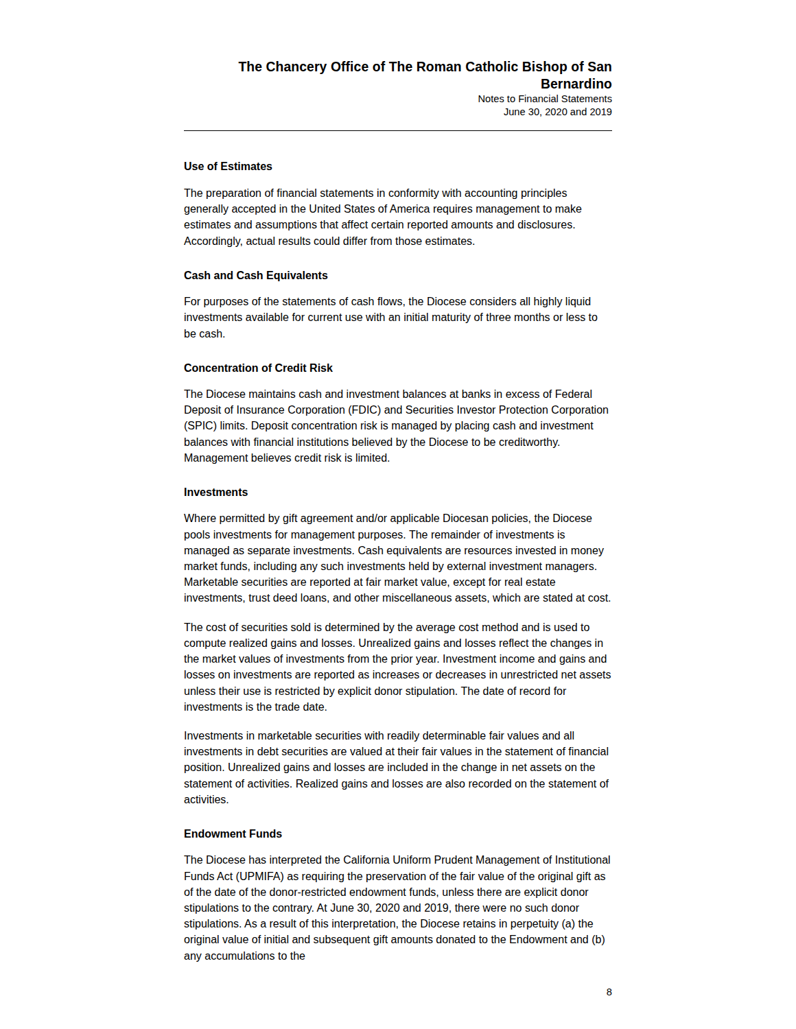The Chancery Office of The Roman Catholic Bishop of San Bernardino
Notes to Financial Statements
June 30, 2020 and 2019
Use of Estimates
The preparation of financial statements in conformity with accounting principles generally accepted in the United States of America requires management to make estimates and assumptions that affect certain reported amounts and disclosures. Accordingly, actual results could differ from those estimates.
Cash and Cash Equivalents
For purposes of the statements of cash flows, the Diocese considers all highly liquid investments available for current use with an initial maturity of three months or less to be cash.
Concentration of Credit Risk
The Diocese maintains cash and investment balances at banks in excess of Federal Deposit of Insurance Corporation (FDIC) and Securities Investor Protection Corporation (SPIC) limits. Deposit concentration risk is managed by placing cash and investment balances with financial institutions believed by the Diocese to be creditworthy. Management believes credit risk is limited.
Investments
Where permitted by gift agreement and/or applicable Diocesan policies, the Diocese pools investments for management purposes. The remainder of investments is managed as separate investments. Cash equivalents are resources invested in money market funds, including any such investments held by external investment managers. Marketable securities are reported at fair market value, except for real estate investments, trust deed loans, and other miscellaneous assets, which are stated at cost.
The cost of securities sold is determined by the average cost method and is used to compute realized gains and losses. Unrealized gains and losses reflect the changes in the market values of investments from the prior year. Investment income and gains and losses on investments are reported as increases or decreases in unrestricted net assets unless their use is restricted by explicit donor stipulation. The date of record for investments is the trade date.
Investments in marketable securities with readily determinable fair values and all investments in debt securities are valued at their fair values in the statement of financial position. Unrealized gains and losses are included in the change in net assets on the statement of activities. Realized gains and losses are also recorded on the statement of activities.
Endowment Funds
The Diocese has interpreted the California Uniform Prudent Management of Institutional Funds Act (UPMIFA) as requiring the preservation of the fair value of the original gift as of the date of the donor-restricted endowment funds, unless there are explicit donor stipulations to the contrary. At June 30, 2020 and 2019, there were no such donor stipulations. As a result of this interpretation, the Diocese retains in perpetuity (a) the original value of initial and subsequent gift amounts donated to the Endowment and (b) any accumulations to the
8